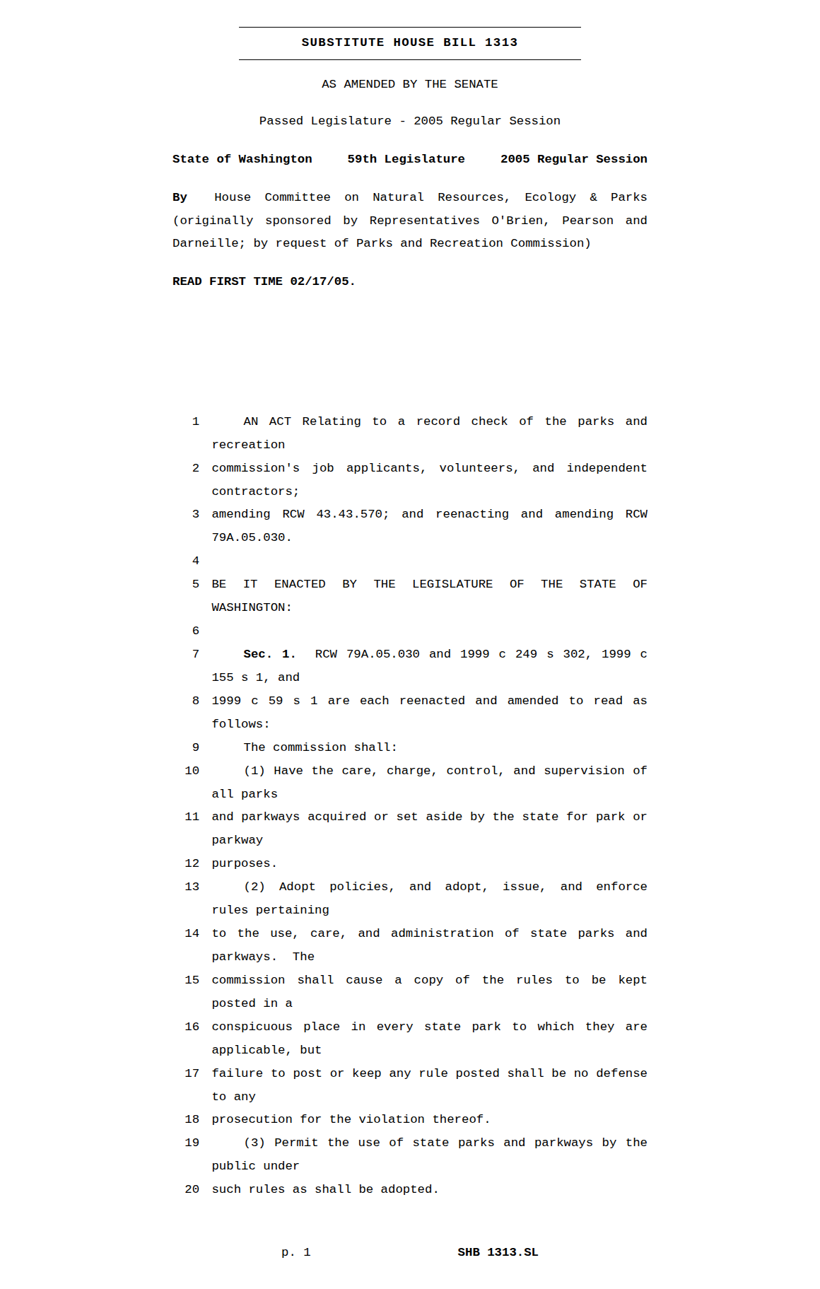SUBSTITUTE HOUSE BILL 1313
AS AMENDED BY THE SENATE
Passed Legislature - 2005 Regular Session
State of Washington 59th Legislature 2005 Regular Session
By House Committee on Natural Resources, Ecology & Parks (originally sponsored by Representatives O'Brien, Pearson and Darneille; by request of Parks and Recreation Commission)
READ FIRST TIME 02/17/05.
AN ACT Relating to a record check of the parks and recreation
commission's job applicants, volunteers, and independent contractors;
amending RCW 43.43.570; and reenacting and amending RCW 79A.05.030.
BE IT ENACTED BY THE LEGISLATURE OF THE STATE OF WASHINGTON:
Sec. 1. RCW 79A.05.030 and 1999 c 249 s 302, 1999 c 155 s 1, and
1999 c 59 s 1 are each reenacted and amended to read as follows:
The commission shall:
(1) Have the care, charge, control, and supervision of all parks
and parkways acquired or set aside by the state for park or parkway
purposes.
(2) Adopt policies, and adopt, issue, and enforce rules pertaining
to the use, care, and administration of state parks and parkways. The
commission shall cause a copy of the rules to be kept posted in a
conspicuous place in every state park to which they are applicable, but
failure to post or keep any rule posted shall be no defense to any
prosecution for the violation thereof.
(3) Permit the use of state parks and parkways by the public under
such rules as shall be adopted.
p. 1 SHB 1313.SL